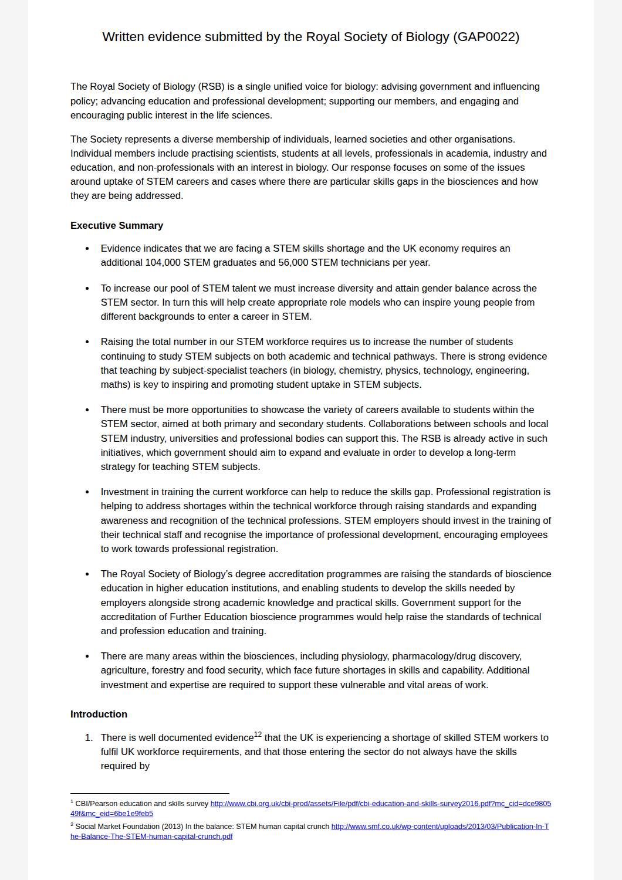Written evidence submitted by the Royal Society of Biology (GAP0022)
The Royal Society of Biology (RSB) is a single unified voice for biology: advising government and influencing policy; advancing education and professional development; supporting our members, and engaging and encouraging public interest in the life sciences.
The Society represents a diverse membership of individuals, learned societies and other organisations. Individual members include practising scientists, students at all levels, professionals in academia, industry and education, and non-professionals with an interest in biology. Our response focuses on some of the issues around uptake of STEM careers and cases where there are particular skills gaps in the biosciences and how they are being addressed.
Executive Summary
Evidence indicates that we are facing a STEM skills shortage and the UK economy requires an additional 104,000 STEM graduates and 56,000 STEM technicians per year.
To increase our pool of STEM talent we must increase diversity and attain gender balance across the STEM sector. In turn this will help create appropriate role models who can inspire young people from different backgrounds to enter a career in STEM.
Raising the total number in our STEM workforce requires us to increase the number of students continuing to study STEM subjects on both academic and technical pathways. There is strong evidence that teaching by subject-specialist teachers (in biology, chemistry, physics, technology, engineering, maths) is key to inspiring and promoting student uptake in STEM subjects.
There must be more opportunities to showcase the variety of careers available to students within the STEM sector, aimed at both primary and secondary students. Collaborations between schools and local STEM industry, universities and professional bodies can support this. The RSB is already active in such initiatives, which government should aim to expand and evaluate in order to develop a long-term strategy for teaching STEM subjects.
Investment in training the current workforce can help to reduce the skills gap. Professional registration is helping to address shortages within the technical workforce through raising standards and expanding awareness and recognition of the technical professions. STEM employers should invest in the training of their technical staff and recognise the importance of professional development, encouraging employees to work towards professional registration.
The Royal Society of Biology’s degree accreditation programmes are raising the standards of bioscience education in higher education institutions, and enabling students to develop the skills needed by employers alongside strong academic knowledge and practical skills. Government support for the accreditation of Further Education bioscience programmes would help raise the standards of technical and profession education and training.
There are many areas within the biosciences, including physiology, pharmacology/drug discovery, agriculture, forestry and food security, which face future shortages in skills and capability. Additional investment and expertise are required to support these vulnerable and vital areas of work.
Introduction
There is well documented evidence12 that the UK is experiencing a shortage of skilled STEM workers to fulfil UK workforce requirements, and that those entering the sector do not always have the skills required by
1 CBI/Pearson education and skills survey http://www.cbi.org.uk/cbi-prod/assets/File/pdf/cbi-education-and-skills-survey2016.pdf?mc_cid=dce980549f&mc_eid=6be1e9feb5
2 Social Market Foundation (2013) In the balance: STEM human capital crunch http://www.smf.co.uk/wp-content/uploads/2013/03/Publication-In-The-Balance-The-STEM-human-capital-crunch.pdf